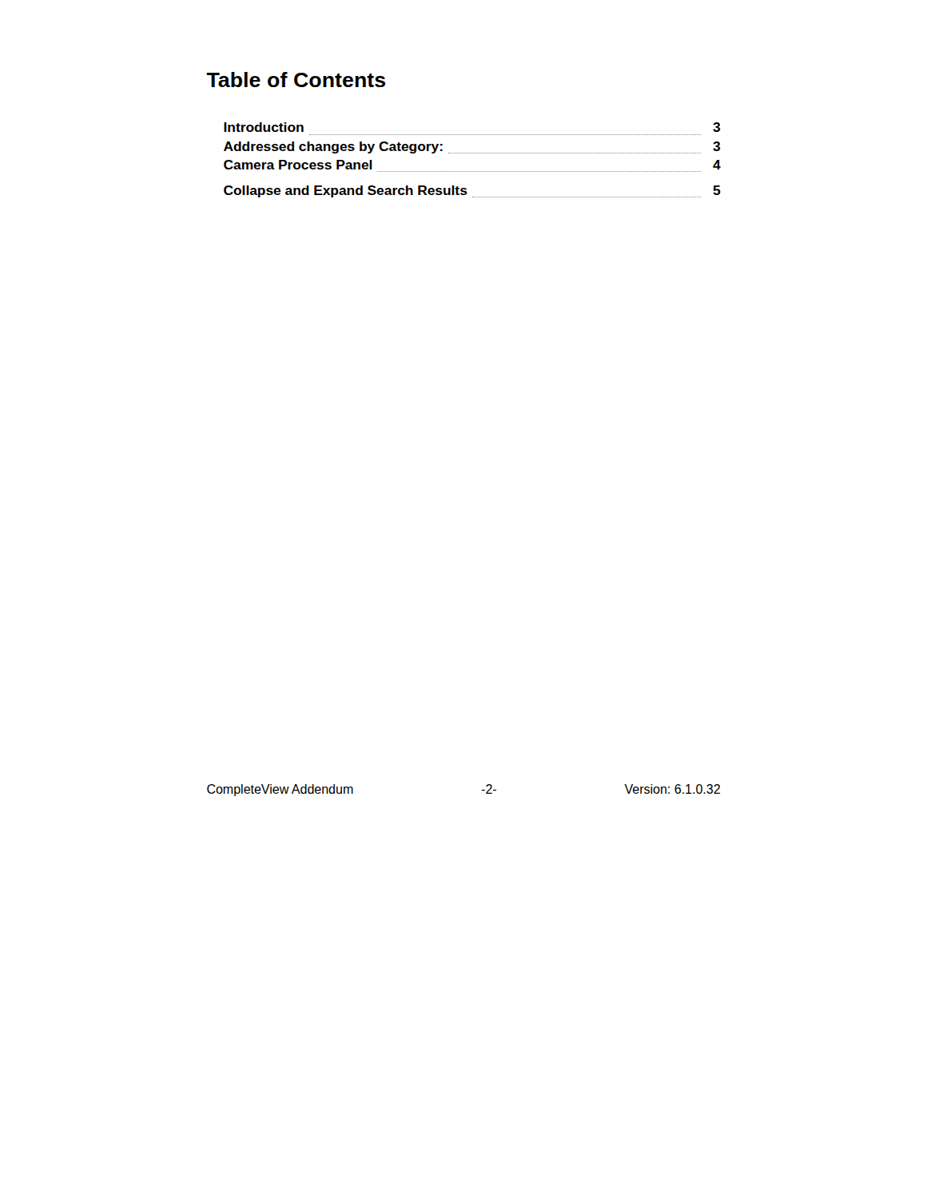Table of Contents
Introduction 3
Addressed changes by Category: 3
Camera Process Panel 4
Collapse and Expand Search Results 5
CompleteView Addendum
-2-
Version: 6.1.0.32